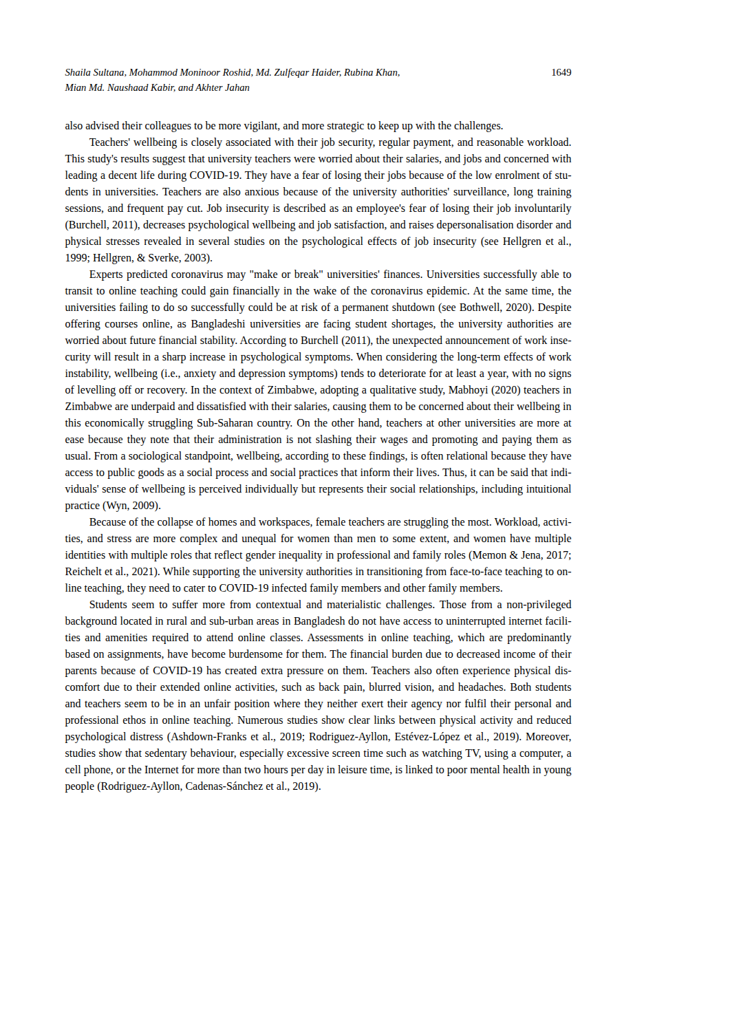Shaila Sultana, Mohammod Moninoor Roshid, Md. Zulfeqar Haider, Rubina Khan,
Mian Md. Naushaad Kabir, and Akhter Jahan
1649
also advised their colleagues to be more vigilant, and more strategic to keep up with the challenges.
Teachers' wellbeing is closely associated with their job security, regular payment, and reasonable workload. This study's results suggest that university teachers were worried about their salaries, and jobs and concerned with leading a decent life during COVID-19. They have a fear of losing their jobs because of the low enrolment of students in universities. Teachers are also anxious because of the university authorities' surveillance, long training sessions, and frequent pay cut. Job insecurity is described as an employee's fear of losing their job involuntarily (Burchell, 2011), decreases psychological wellbeing and job satisfaction, and raises depersonalisation disorder and physical stresses revealed in several studies on the psychological effects of job insecurity (see Hellgren et al., 1999; Hellgren, & Sverke, 2003).
Experts predicted coronavirus may "make or break" universities' finances. Universities successfully able to transit to online teaching could gain financially in the wake of the coronavirus epidemic. At the same time, the universities failing to do so successfully could be at risk of a permanent shutdown (see Bothwell, 2020). Despite offering courses online, as Bangladeshi universities are facing student shortages, the university authorities are worried about future financial stability. According to Burchell (2011), the unexpected announcement of work insecurity will result in a sharp increase in psychological symptoms. When considering the long-term effects of work instability, wellbeing (i.e., anxiety and depression symptoms) tends to deteriorate for at least a year, with no signs of levelling off or recovery. In the context of Zimbabwe, adopting a qualitative study, Mabhoyi (2020) teachers in Zimbabwe are underpaid and dissatisfied with their salaries, causing them to be concerned about their wellbeing in this economically struggling Sub-Saharan country. On the other hand, teachers at other universities are more at ease because they note that their administration is not slashing their wages and promoting and paying them as usual. From a sociological standpoint, wellbeing, according to these findings, is often relational because they have access to public goods as a social process and social practices that inform their lives. Thus, it can be said that individuals' sense of wellbeing is perceived individually but represents their social relationships, including intuitional practice (Wyn, 2009).
Because of the collapse of homes and workspaces, female teachers are struggling the most. Workload, activities, and stress are more complex and unequal for women than men to some extent, and women have multiple identities with multiple roles that reflect gender inequality in professional and family roles (Memon & Jena, 2017; Reichelt et al., 2021). While supporting the university authorities in transitioning from face-to-face teaching to online teaching, they need to cater to COVID-19 infected family members and other family members.
Students seem to suffer more from contextual and materialistic challenges. Those from a non-privileged background located in rural and sub-urban areas in Bangladesh do not have access to uninterrupted internet facilities and amenities required to attend online classes. Assessments in online teaching, which are predominantly based on assignments, have become burdensome for them. The financial burden due to decreased income of their parents because of COVID-19 has created extra pressure on them. Teachers also often experience physical discomfort due to their extended online activities, such as back pain, blurred vision, and headaches. Both students and teachers seem to be in an unfair position where they neither exert their agency nor fulfil their personal and professional ethos in online teaching. Numerous studies show clear links between physical activity and reduced psychological distress (Ashdown-Franks et al., 2019; Rodriguez-Ayllon, Estévez-López et al., 2019). Moreover, studies show that sedentary behaviour, especially excessive screen time such as watching TV, using a computer, a cell phone, or the Internet for more than two hours per day in leisure time, is linked to poor mental health in young people (Rodriguez-Ayllon, Cadenas-Sánchez et al., 2019).